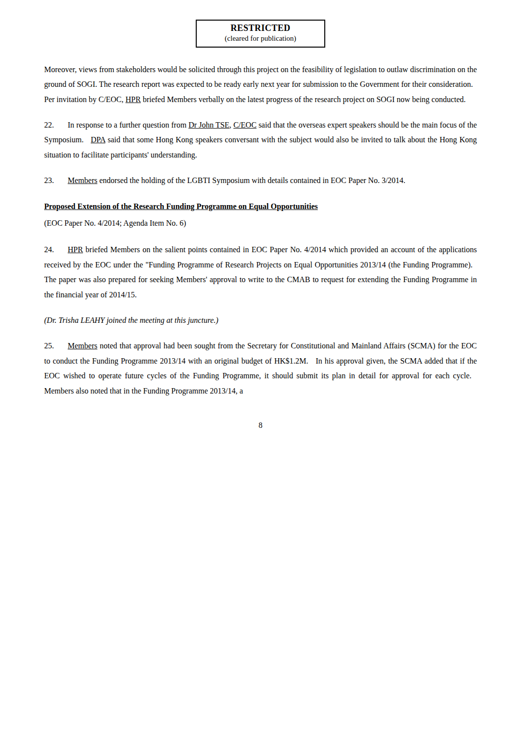RESTRICTED
(cleared for publication)
Moreover, views from stakeholders would be solicited through this project on the feasibility of legislation to outlaw discrimination on the ground of SOGI. The research report was expected to be ready early next year for submission to the Government for their consideration. Per invitation by C/EOC, HPR briefed Members verbally on the latest progress of the research project on SOGI now being conducted.
22. In response to a further question from Dr John TSE, C/EOC said that the overseas expert speakers should be the main focus of the Symposium. DPA said that some Hong Kong speakers conversant with the subject would also be invited to talk about the Hong Kong situation to facilitate participants' understanding.
23. Members endorsed the holding of the LGBTI Symposium with details contained in EOC Paper No. 3/2014.
Proposed Extension of the Research Funding Programme on Equal Opportunities
(EOC Paper No. 4/2014; Agenda Item No. 6)
24. HPR briefed Members on the salient points contained in EOC Paper No. 4/2014 which provided an account of the applications received by the EOC under the "Funding Programme of Research Projects on Equal Opportunities 2013/14 (the Funding Programme). The paper was also prepared for seeking Members' approval to write to the CMAB to request for extending the Funding Programme in the financial year of 2014/15.
(Dr. Trisha LEAHY joined the meeting at this juncture.)
25. Members noted that approval had been sought from the Secretary for Constitutional and Mainland Affairs (SCMA) for the EOC to conduct the Funding Programme 2013/14 with an original budget of HK$1.2M. In his approval given, the SCMA added that if the EOC wished to operate future cycles of the Funding Programme, it should submit its plan in detail for approval for each cycle. Members also noted that in the Funding Programme 2013/14, a
8